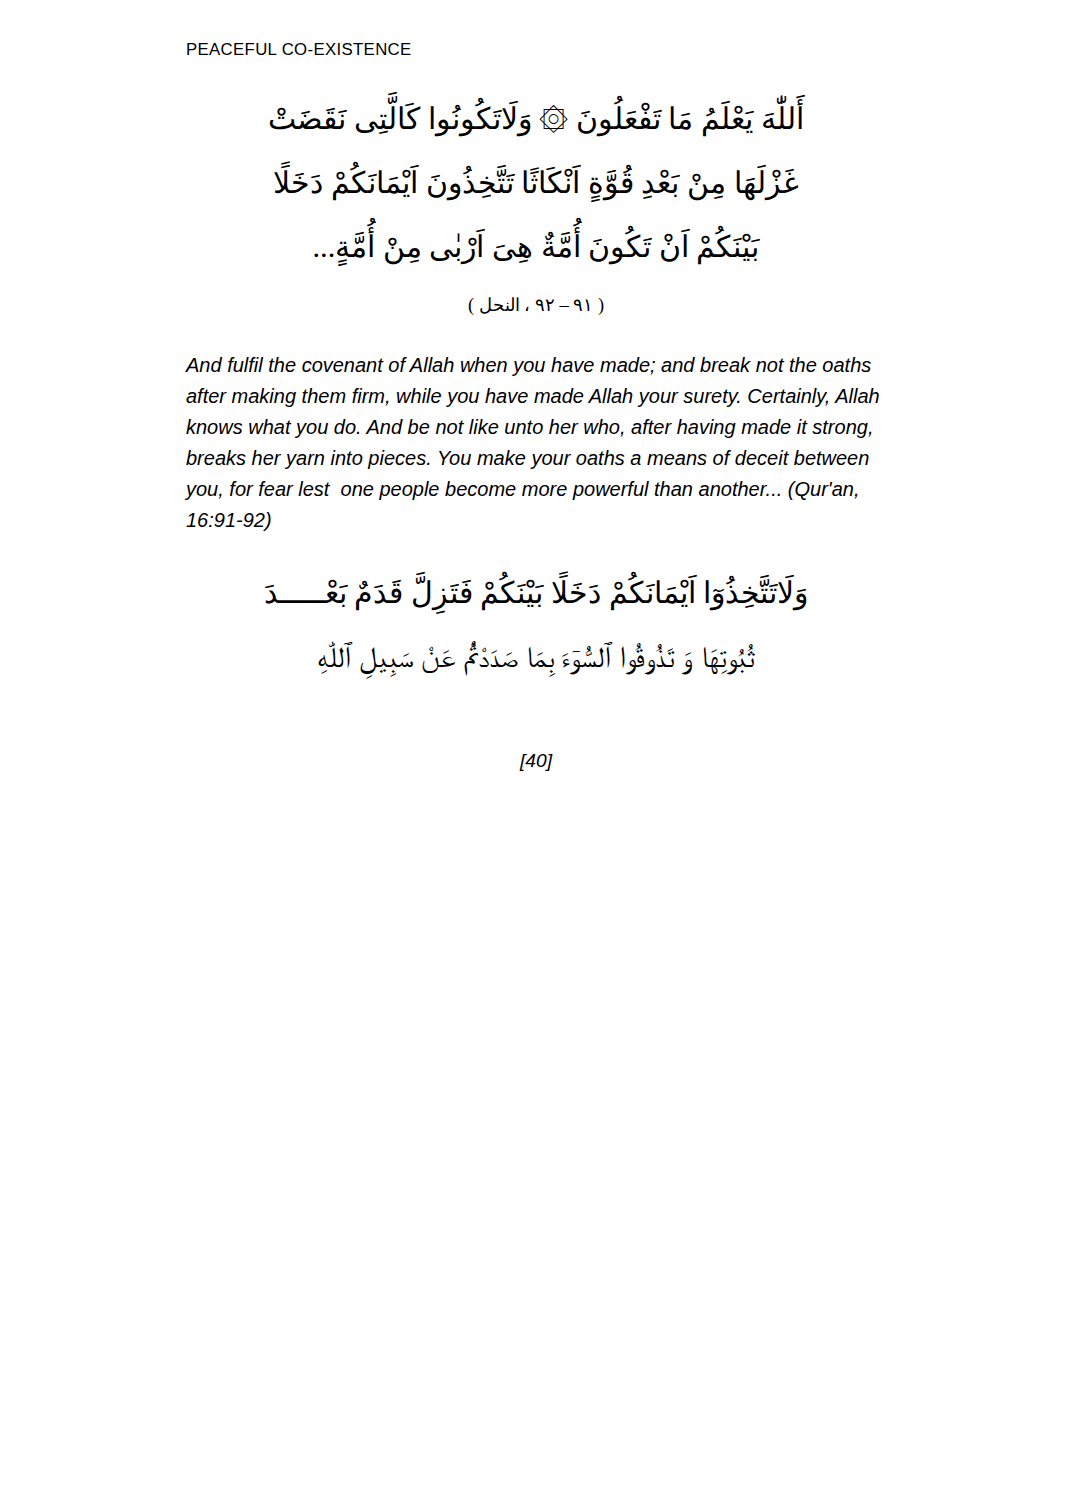PEACEFUL CO-EXISTENCE
أَللّٰهَ يَعْلَمُ مَا تَفْعَلُونَ ۞ وَلَاتَكُونُوا كَالَّتِى نَقَضَتْ
غَزْلَهَا مِنْ بَعْدِ قُوَّةٍ اَنْكَاثًا تَتَّخِذُونَ اَيْمَانَكُمْ دَخَلًا
بَيْنَكُمْ اَنْ تَكُونَ أُمَّةٌ هِىَ اَرْبٰى مِنْ أُمَّةٍ... ( ٩١ – ٩٢ ، النحل )
And fulfil the covenant of Allah when you have made; and break not the oaths after making them firm, while you have made Allah your surety. Certainly, Allah knows what you do. And be not like unto her who, after having made it strong, breaks her yarn into pieces. You make your oaths a means of deceit between you, for fear lest one people become more powerful than another... (Qur'an, 16:91-92)
وَلَاتَتَّخِذُوٓا اَيْمَانَكُمْ دَخَلًا بَيْنَكُمْ فَتَزِلَّ قَدَمٌ بَعْـــــدَ
ثُبُوتِهَا وَ تَذُوقُوا ٱلسُّوٓءَ بِمَا صَدَدْتُمْ عَنْ سَبِيلِ ٱللّٰهِ
[40]